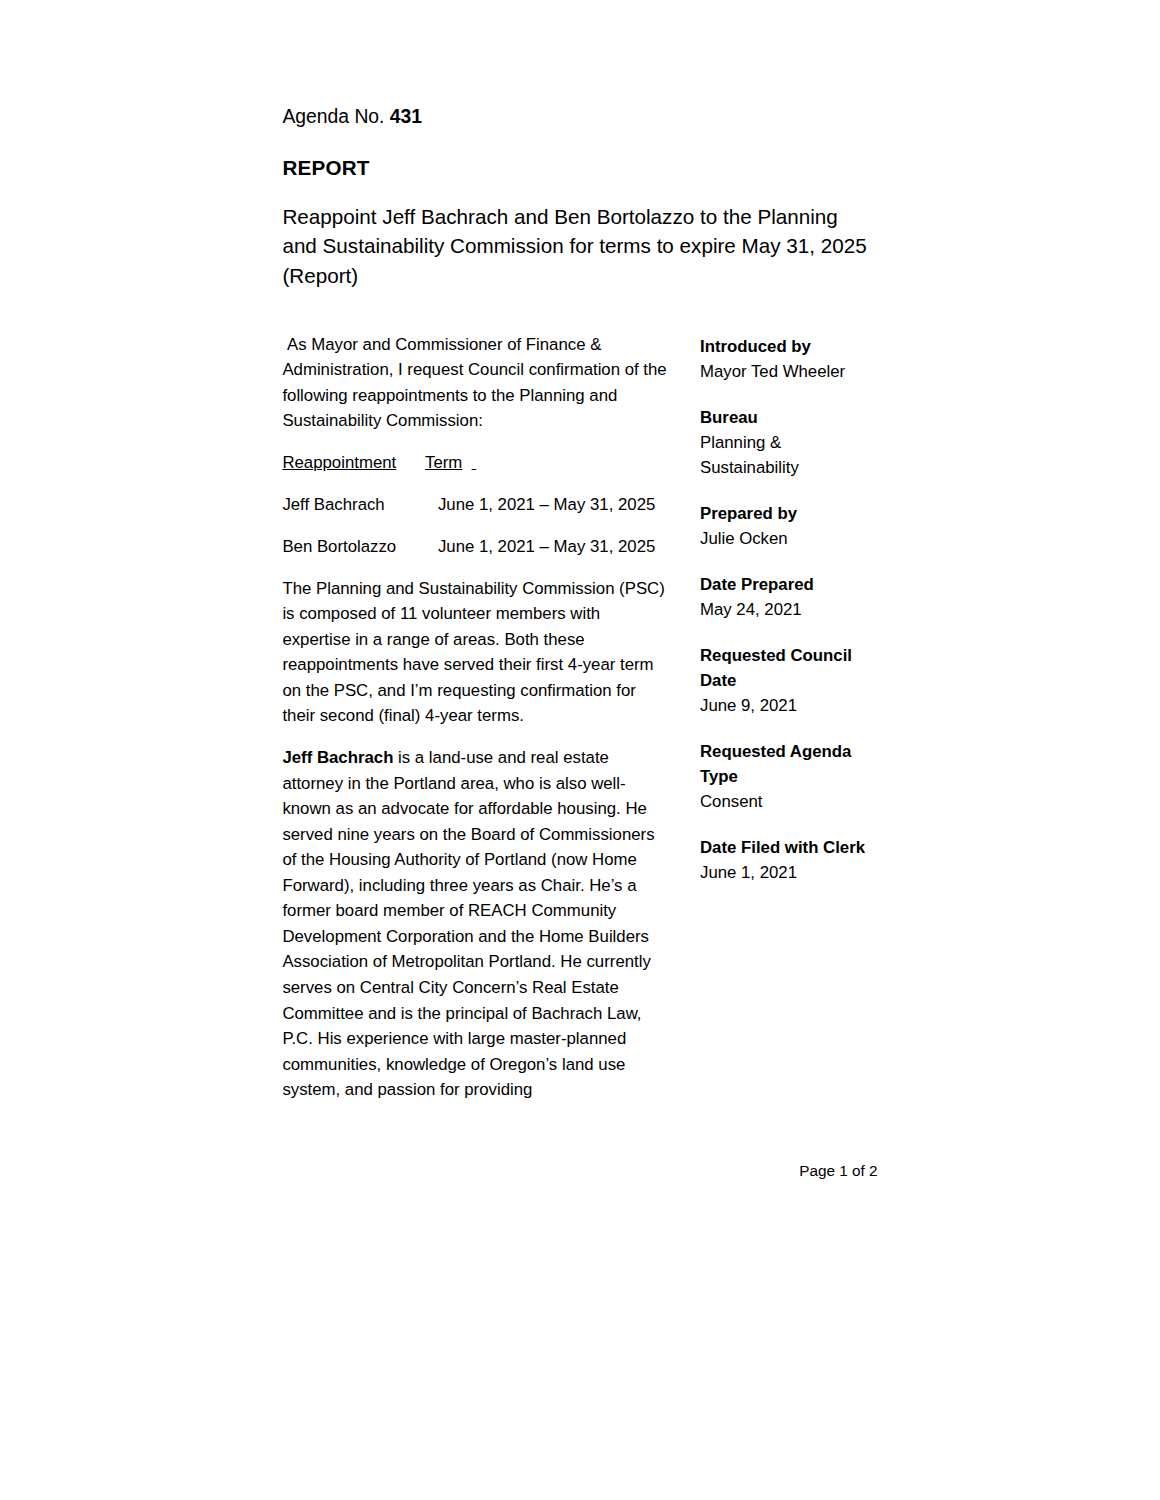Agenda No. 431
REPORT
Reappoint Jeff Bachrach and Ben Bortolazzo to the Planning and Sustainability Commission for terms to expire May 31, 2025 (Report)
As Mayor and Commissioner of Finance & Administration, I request Council confirmation of the following reappointments to the Planning and Sustainability Commission:
Reappointment Term
Jeff Bachrach June 1, 2021 – May 31, 2025
Ben Bortolazzo June 1, 2021 – May 31, 2025
The Planning and Sustainability Commission (PSC) is composed of 11 volunteer members with expertise in a range of areas. Both these reappointments have served their first 4-year term on the PSC, and I’m requesting confirmation for their second (final) 4-year terms.
Jeff Bachrach is a land-use and real estate attorney in the Portland area, who is also well-known as an advocate for affordable housing. He served nine years on the Board of Commissioners of the Housing Authority of Portland (now Home Forward), including three years as Chair. He’s a former board member of REACH Community Development Corporation and the Home Builders Association of Metropolitan Portland. He currently serves on Central City Concern’s Real Estate Committee and is the principal of Bachrach Law, P.C. His experience with large master-planned communities, knowledge of Oregon’s land use system, and passion for providing
Introduced by Mayor Ted Wheeler
Bureau Planning & Sustainability
Prepared by Julie Ocken
Date Prepared May 24, 2021
Requested Council Date June 9, 2021
Requested Agenda Type Consent
Date Filed with Clerk June 1, 2021
Page 1 of 2